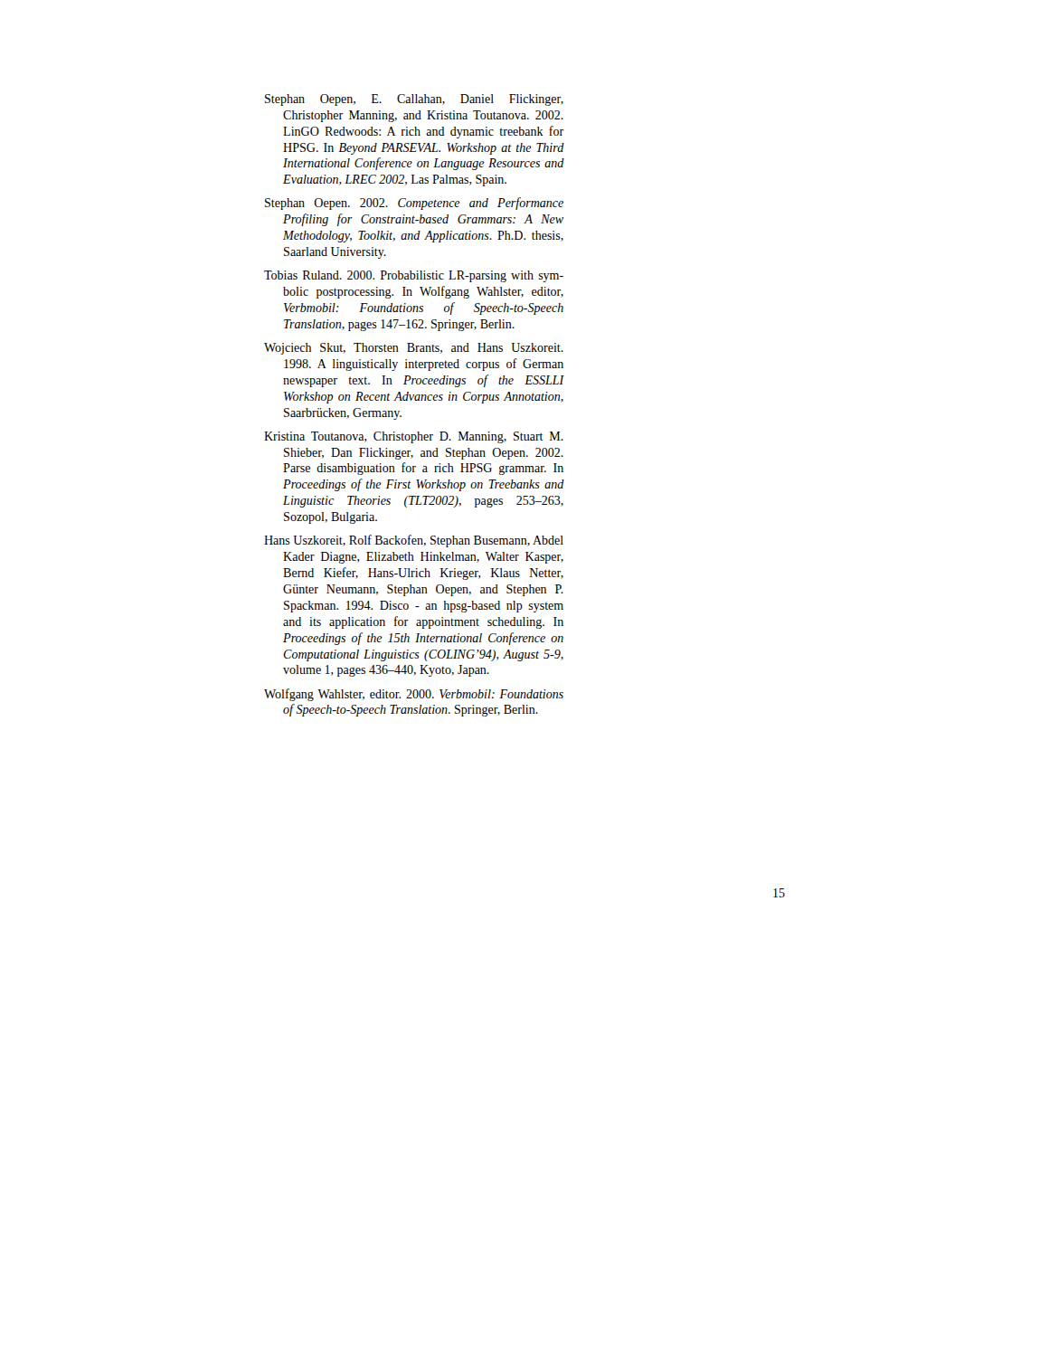Stephan Oepen, E. Callahan, Daniel Flickinger, Christopher Manning, and Kristina Toutanova. 2002. LinGO Redwoods: A rich and dynamic treebank for HPSG. In Beyond PARSEVAL. Workshop at the Third International Conference on Language Resources and Evaluation, LREC 2002, Las Palmas, Spain.
Stephan Oepen. 2002. Competence and Performance Profiling for Constraint-based Grammars: A New Methodology, Toolkit, and Applications. Ph.D. thesis, Saarland University.
Tobias Ruland. 2000. Probabilistic LR-parsing with symbolic postprocessing. In Wolfgang Wahlster, editor, Verbmobil: Foundations of Speech-to-Speech Translation, pages 147–162. Springer, Berlin.
Wojciech Skut, Thorsten Brants, and Hans Uszkoreit. 1998. A linguistically interpreted corpus of German newspaper text. In Proceedings of the ESSLLI Workshop on Recent Advances in Corpus Annotation, Saarbrücken, Germany.
Kristina Toutanova, Christopher D. Manning, Stuart M. Shieber, Dan Flickinger, and Stephan Oepen. 2002. Parse disambiguation for a rich HPSG grammar. In Proceedings of the First Workshop on Treebanks and Linguistic Theories (TLT2002), pages 253–263, Sozopol, Bulgaria.
Hans Uszkoreit, Rolf Backofen, Stephan Busemann, Abdel Kader Diagne, Elizabeth Hinkelman, Walter Kasper, Bernd Kiefer, Hans-Ulrich Krieger, Klaus Netter, Günter Neumann, Stephan Oepen, and Stephen P. Spackman. 1994. Disco - an hpsg-based nlp system and its application for appointment scheduling. In Proceedings of the 15th International Conference on Computational Linguistics (COLING’94), August 5-9, volume 1, pages 436–440, Kyoto, Japan.
Wolfgang Wahlster, editor. 2000. Verbmobil: Foundations of Speech-to-Speech Translation. Springer, Berlin.
15